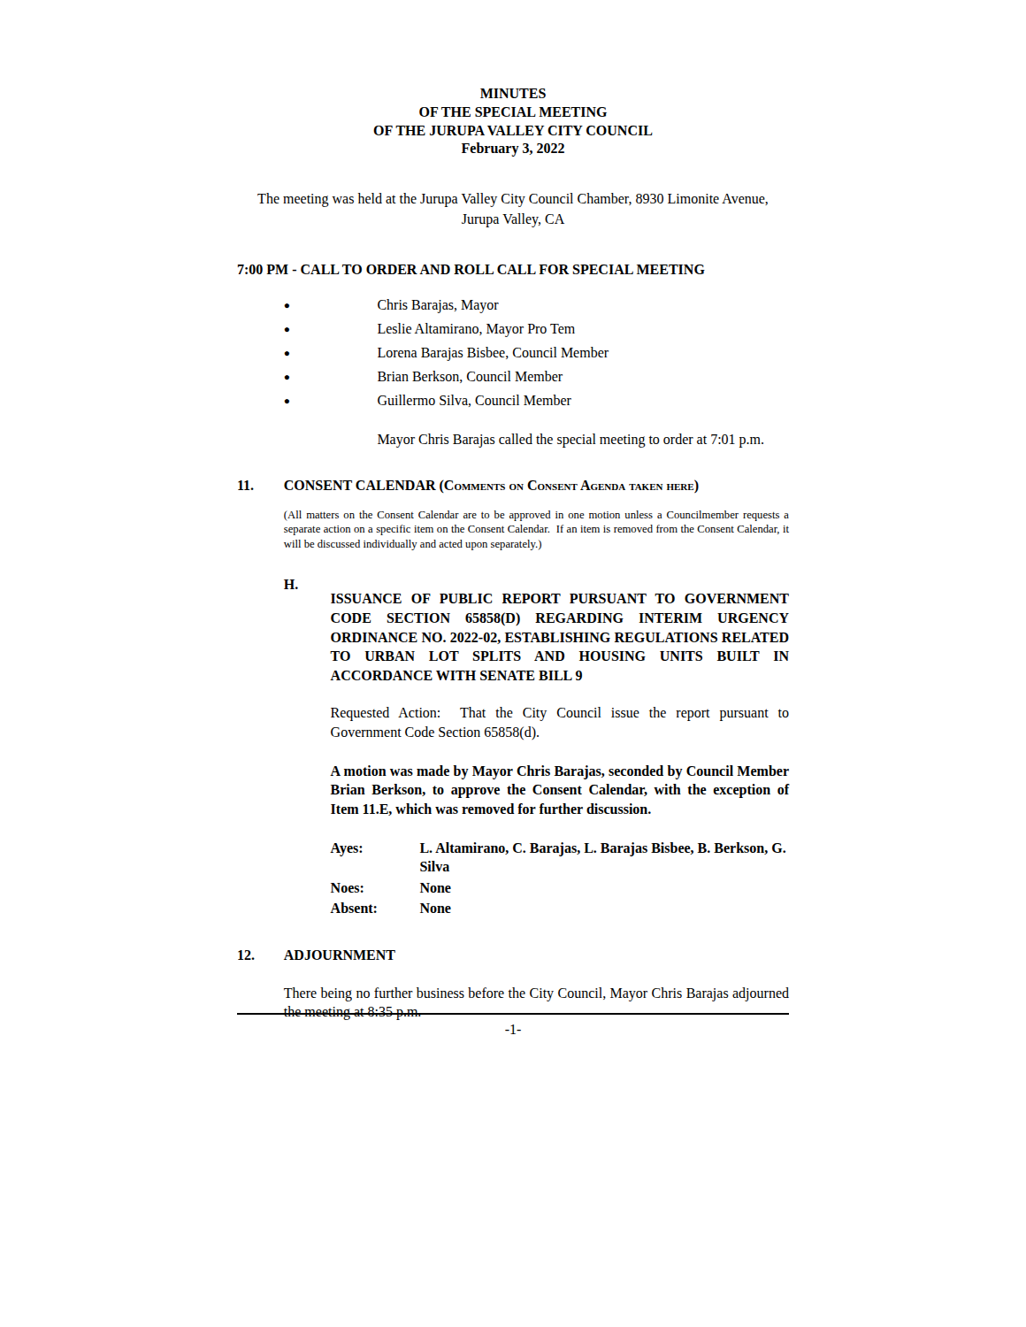MINUTES OF THE SPECIAL MEETING OF THE JURUPA VALLEY CITY COUNCIL February 3, 2022
The meeting was held at the Jurupa Valley City Council Chamber, 8930 Limonite Avenue,
Jurupa Valley, CA
7:00 PM - Call to Order and Roll Call for Special Meeting
Chris Barajas, Mayor
Leslie Altamirano, Mayor Pro Tem
Lorena Barajas Bisbee, Council Member
Brian Berkson, Council Member
Guillermo Silva, Council Member
Mayor Chris Barajas called the special meeting to order at 7:01 p.m.
11.
CONSENT CALENDAR (Comments on Consent Agenda taken here)
(All matters on the Consent Calendar are to be approved in one motion unless a Councilmember requests a separate action on a specific item on the Consent Calendar. If an item is removed from the Consent Calendar, it will be discussed individually and acted upon separately.)
H.
Issuance of Public Report Pursuant to Government Code Section 65858(d) Regarding Interim Urgency Ordinance No. 2022-02, Establishing Regulations Related to Urban Lot Splits and Housing Units Built in Accordance with Senate Bill 9
Requested Action: That the City Council issue the report pursuant to Government Code Section 65858(d).
A motion was made by Mayor Chris Barajas, seconded by Council Member Brian Berkson, to approve the Consent Calendar, with the exception of Item 11.E, which was removed for further discussion.
| Ayes: | L. Altamirano, C. Barajas, L. Barajas Bisbee, B. Berkson, G. Silva |
| Noes: | None |
| Absent: | None |
12.
ADJOURNMENT
There being no further business before the City Council, Mayor Chris Barajas adjourned the meeting at 8:35 p.m.
-1-